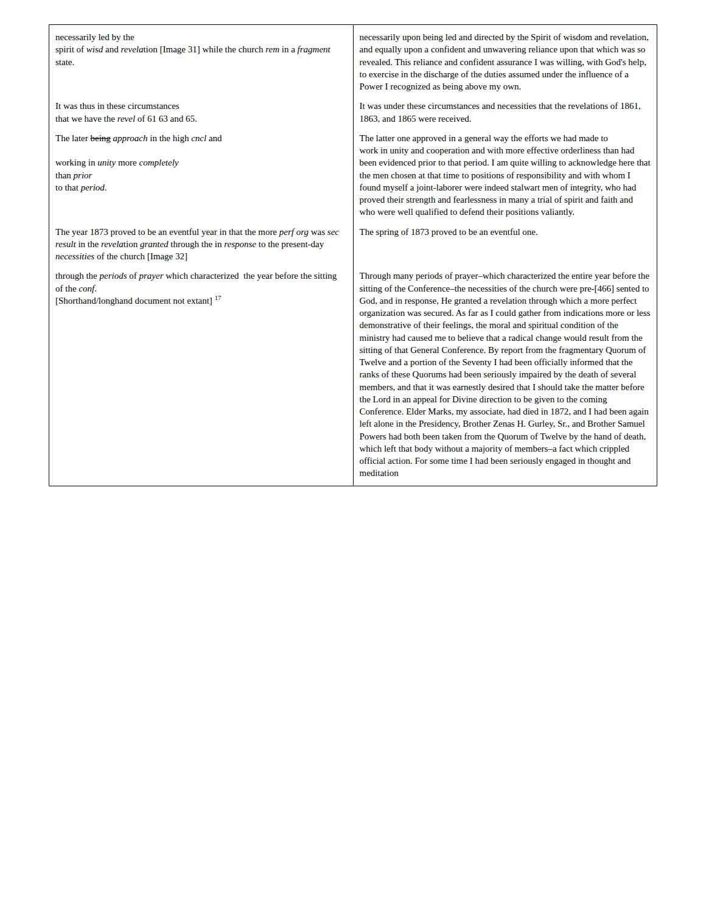| necessarily led by the spirit of wisd and revela tion [Image 31] while the church rem in a fragment state. | necessarily upon being led and directed by the Spirit of wisdom and revelation, and equally upon a confident and unwavering reliance upon that which was so revealed. This reliance and confident assurance I was willing, with God's help, to exercise in the discharge of the duties assumed under the influence of a Power I recognized as being above my own. |
| It was thus in these circumstances that we have the revel of 61 63 and 65. | It was under these circumstances and necessities that the revelations of 1861, 1863, and 1865 were received. |
| The later being approach in the high cncl and working in unity more completely than prior to that period . | The latter one approved in a general way the efforts we had made to work in unity and cooperation and with more effective orderliness than had been evidenced prior to that period. I am quite willing to acknowledge here that the men chosen at that time to positions of responsibility and with whom I found myself a joint-laborer were indeed stalwart men of integrity, who had proved their strength and fearlessness in many a trial of spirit and faith and who were well qualified to defend their positions valiantly. |
| The year 1873 proved to be an eventful year in that the more perf org was sec result in the revela tion granted through the in response to the present-day necessities of the church [Image 32] | The spring of 1873 proved to be an eventful one. |
| through the periods of prayer which characterized the year before the sitting of the conf . [Shorthand/longhand document not extant] 17 | Through many periods of prayer–which characterized the entire year before the sitting of the Conference–the necessities of the church were pre-[466] sented to God, and in response, He granted a revelation through which a more perfect organization was secured. As far as I could gather from indications more or less demonstrative of their feelings, the moral and spiritual condition of the ministry had caused me to believe that a radical change would result from the sitting of that General Conference. By report from the fragmentary Quorum of Twelve and a portion of the Seventy I had been officially informed that the ranks of these Quorums had been seriously impaired by the death of several members, and that it was earnestly desired that I should take the matter before the Lord in an appeal for Divine direction to be given to the coming Conference. Elder Marks, my associate, had died in 1872, and I had been again left alone in the Presidency, Brother Zenas H. Gurley, Sr., and Brother Samuel Powers had both been taken from the Quorum of Twelve by the hand of death, which left that body without a majority of members–a fact which crippled official action. For some time I had been seriously engaged in thought and meditation |